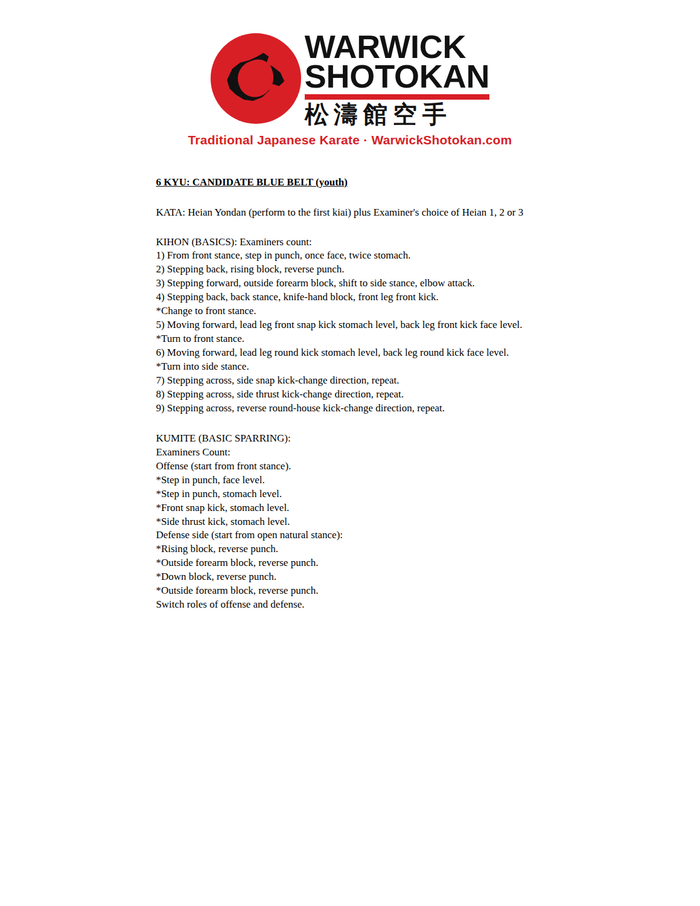WARWICK SHOTOKAN 松濤館空手
Traditional Japanese Karate · WarwickShotokan.com
6 KYU: CANDIDATE BLUE BELT (youth)
KATA: Heian Yondan (perform to the first kiai) plus Examiner's choice of Heian 1, 2 or 3
KIHON (BASICS): Examiners count:
1) From front stance, step in punch, once face, twice stomach.
2) Stepping back, rising block, reverse punch.
3) Stepping forward, outside forearm block, shift to side stance, elbow attack.
4) Stepping back, back stance, knife-hand block, front leg front kick.
*Change to front stance.
5) Moving forward, lead leg front snap kick stomach level, back leg front kick face level.
*Turn to front stance.
6) Moving forward, lead leg round kick stomach level, back leg round kick face level.
*Turn into side stance.
7) Stepping across, side snap kick-change direction, repeat.
8) Stepping across, side thrust kick-change direction, repeat.
9) Stepping across, reverse round-house kick-change direction, repeat.
KUMITE (BASIC SPARRING):
Examiners Count:
Offense (start from front stance).
*Step in punch, face level.
*Step in punch, stomach level.
*Front snap kick, stomach level.
*Side thrust kick, stomach level.
Defense side (start from open natural stance):
*Rising block, reverse punch.
*Outside forearm block, reverse punch.
*Down block, reverse punch.
*Outside forearm block, reverse punch.
Switch roles of offense and defense.